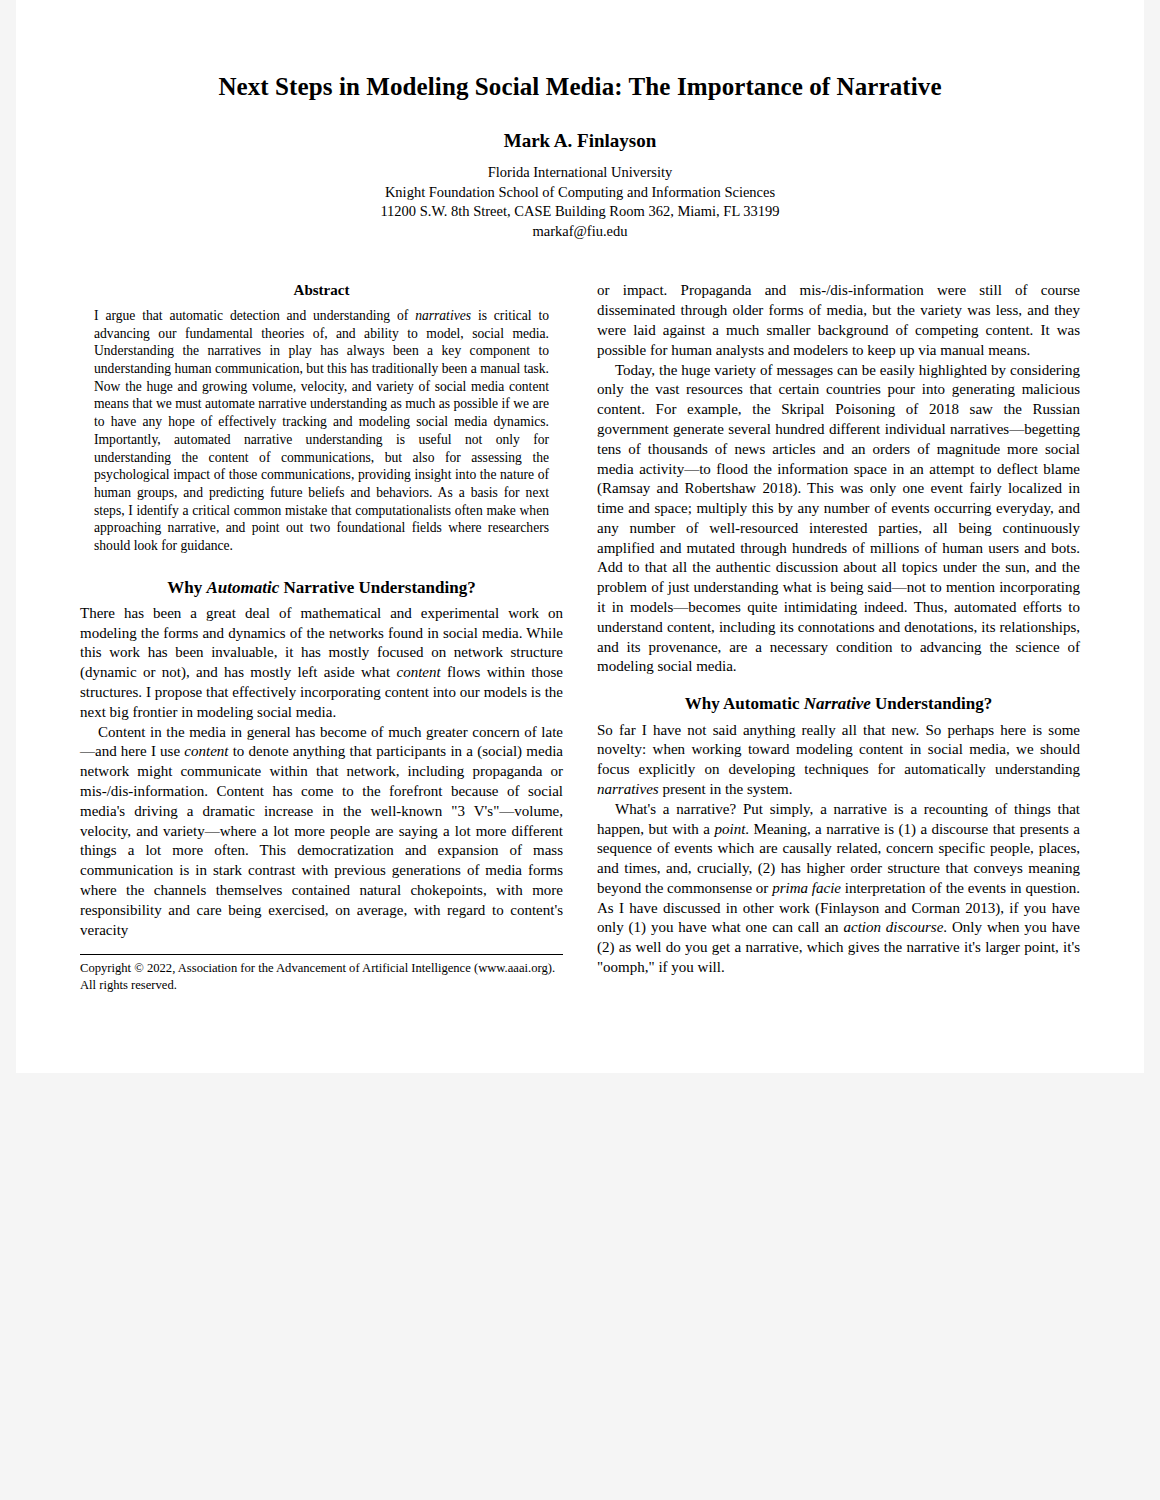Next Steps in Modeling Social Media: The Importance of Narrative
Mark A. Finlayson
Florida International University
Knight Foundation School of Computing and Information Sciences
11200 S.W. 8th Street, CASE Building Room 362, Miami, FL 33199
markaf@fiu.edu
Abstract
I argue that automatic detection and understanding of narratives is critical to advancing our fundamental theories of, and ability to model, social media. Understanding the narratives in play has always been a key component to understanding human communication, but this has traditionally been a manual task. Now the huge and growing volume, velocity, and variety of social media content means that we must automate narrative understanding as much as possible if we are to have any hope of effectively tracking and modeling social media dynamics. Importantly, automated narrative understanding is useful not only for understanding the content of communications, but also for assessing the psychological impact of those communications, providing insight into the nature of human groups, and predicting future beliefs and behaviors. As a basis for next steps, I identify a critical common mistake that computationalists often make when approaching narrative, and point out two foundational fields where researchers should look for guidance.
Why Automatic Narrative Understanding?
There has been a great deal of mathematical and experimental work on modeling the forms and dynamics of the networks found in social media. While this work has been invaluable, it has mostly focused on network structure (dynamic or not), and has mostly left aside what content flows within those structures. I propose that effectively incorporating content into our models is the next big frontier in modeling social media.
Content in the media in general has become of much greater concern of late—and here I use content to denote anything that participants in a (social) media network might communicate within that network, including propaganda or mis-/dis-information. Content has come to the forefront because of social media's driving a dramatic increase in the well-known "3 V's"—volume, velocity, and variety—where a lot more people are saying a lot more different things a lot more often. This democratization and expansion of mass communication is in stark contrast with previous generations of media forms where the channels themselves contained natural chokepoints, with more responsibility and care being exercised, on average, with regard to content's veracity
Copyright © 2022, Association for the Advancement of Artificial Intelligence (www.aaai.org). All rights reserved.
or impact. Propaganda and mis-/dis-information were still of course disseminated through older forms of media, but the variety was less, and they were laid against a much smaller background of competing content. It was possible for human analysts and modelers to keep up via manual means.
Today, the huge variety of messages can be easily highlighted by considering only the vast resources that certain countries pour into generating malicious content. For example, the Skripal Poisoning of 2018 saw the Russian government generate several hundred different individual narratives—begetting tens of thousands of news articles and an orders of magnitude more social media activity—to flood the information space in an attempt to deflect blame (Ramsay and Robertshaw 2018). This was only one event fairly localized in time and space; multiply this by any number of events occurring everyday, and any number of well-resourced interested parties, all being continuously amplified and mutated through hundreds of millions of human users and bots. Add to that all the authentic discussion about all topics under the sun, and the problem of just understanding what is being said—not to mention incorporating it in models—becomes quite intimidating indeed. Thus, automated efforts to understand content, including its connotations and denotations, its relationships, and its provenance, are a necessary condition to advancing the science of modeling social media.
Why Automatic Narrative Understanding?
So far I have not said anything really all that new. So perhaps here is some novelty: when working toward modeling content in social media, we should focus explicitly on developing techniques for automatically understanding narratives present in the system.
What's a narrative? Put simply, a narrative is a recounting of things that happen, but with a point. Meaning, a narrative is (1) a discourse that presents a sequence of events which are causally related, concern specific people, places, and times, and, crucially, (2) has higher order structure that conveys meaning beyond the commonsense or prima facie interpretation of the events in question. As I have discussed in other work (Finlayson and Corman 2013), if you have only (1) you have what one can call an action discourse. Only when you have (2) as well do you get a narrative, which gives the narrative it's larger point, it's "oomph," if you will.